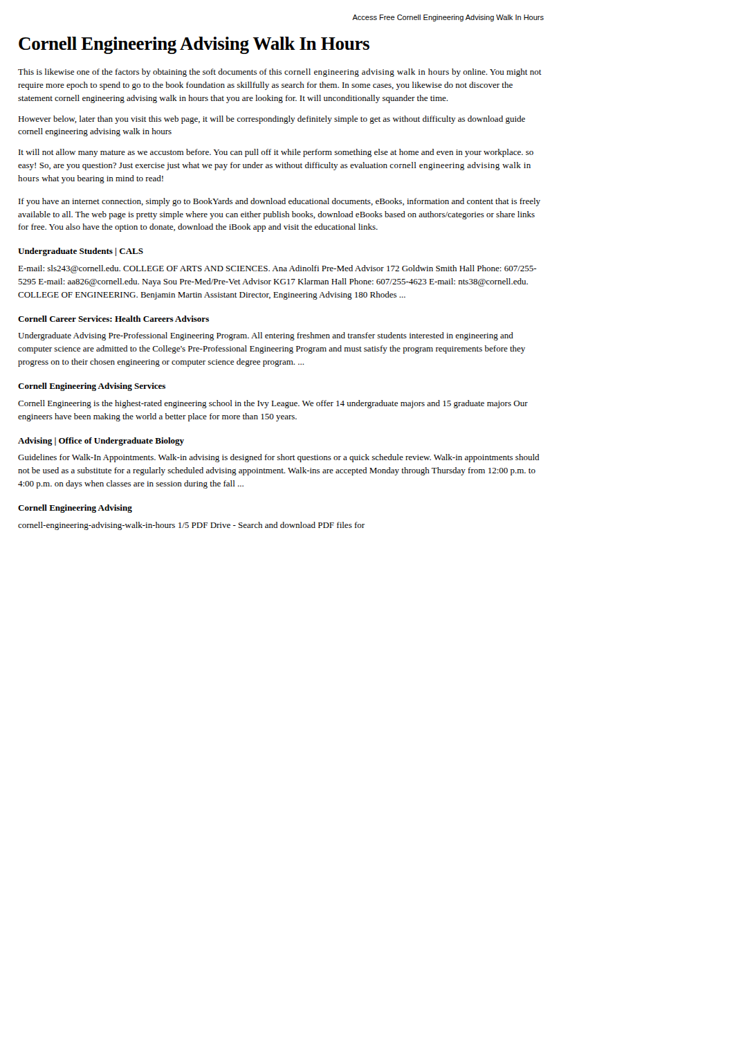Access Free Cornell Engineering Advising Walk In Hours
Cornell Engineering Advising Walk In Hours
This is likewise one of the factors by obtaining the soft documents of this cornell engineering advising walk in hours by online. You might not require more epoch to spend to go to the book foundation as skillfully as search for them. In some cases, you likewise do not discover the statement cornell engineering advising walk in hours that you are looking for. It will unconditionally squander the time.
However below, later than you visit this web page, it will be correspondingly definitely simple to get as without difficulty as download guide cornell engineering advising walk in hours
It will not allow many mature as we accustom before. You can pull off it while perform something else at home and even in your workplace. so easy! So, are you question? Just exercise just what we pay for under as without difficulty as evaluation cornell engineering advising walk in hours what you bearing in mind to read!
If you have an internet connection, simply go to BookYards and download educational documents, eBooks, information and content that is freely available to all. The web page is pretty simple where you can either publish books, download eBooks based on authors/categories or share links for free. You also have the option to donate, download the iBook app and visit the educational links.
Undergraduate Students | CALS
E-mail: sls243@cornell.edu. COLLEGE OF ARTS AND SCIENCES. Ana Adinolfi Pre-Med Advisor 172 Goldwin Smith Hall Phone: 607/255-5295 E-mail: aa826@cornell.edu. Naya Sou Pre-Med/Pre-Vet Advisor KG17 Klarman Hall Phone: 607/255-4623 E-mail: nts38@cornell.edu. COLLEGE OF ENGINEERING. Benjamin Martin Assistant Director, Engineering Advising 180 Rhodes ...
Cornell Career Services: Health Careers Advisors
Undergraduate Advising Pre-Professional Engineering Program. All entering freshmen and transfer students interested in engineering and computer science are admitted to the College's Pre-Professional Engineering Program and must satisfy the program requirements before they progress on to their chosen engineering or computer science degree program. ...
Cornell Engineering Advising Services
Cornell Engineering is the highest-rated engineering school in the Ivy League. We offer 14 undergraduate majors and 15 graduate majors Our engineers have been making the world a better place for more than 150 years.
Advising | Office of Undergraduate Biology
Guidelines for Walk-In Appointments. Walk-in advising is designed for short questions or a quick schedule review. Walk-in appointments should not be used as a substitute for a regularly scheduled advising appointment. Walk-ins are accepted Monday through Thursday from 12:00 p.m. to 4:00 p.m. on days when classes are in session during the fall ...
Cornell Engineering Advising
cornell-engineering-advising-walk-in-hours 1/5 PDF Drive - Search and download PDF files for